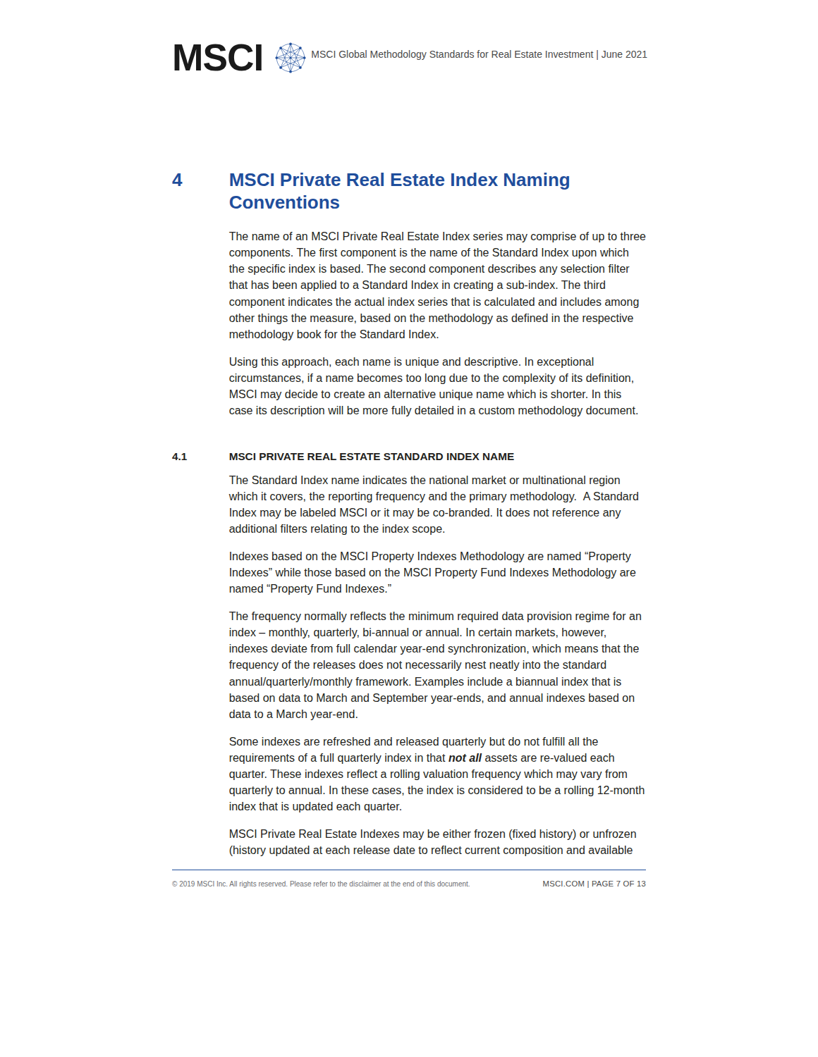MSCI
MSCI Global Methodology Standards for Real Estate Investment | June 2021
4 MSCI Private Real Estate Index Naming Conventions
The name of an MSCI Private Real Estate Index series may comprise of up to three components. The first component is the name of the Standard Index upon which the specific index is based. The second component describes any selection filter that has been applied to a Standard Index in creating a sub-index. The third component indicates the actual index series that is calculated and includes among other things the measure, based on the methodology as defined in the respective methodology book for the Standard Index.
Using this approach, each name is unique and descriptive. In exceptional circumstances, if a name becomes too long due to the complexity of its definition, MSCI may decide to create an alternative unique name which is shorter. In this case its description will be more fully detailed in a custom methodology document.
4.1 MSCI PRIVATE REAL ESTATE STANDARD INDEX NAME
The Standard Index name indicates the national market or multinational region which it covers, the reporting frequency and the primary methodology. A Standard Index may be labeled MSCI or it may be co-branded. It does not reference any additional filters relating to the index scope.
Indexes based on the MSCI Property Indexes Methodology are named “Property Indexes” while those based on the MSCI Property Fund Indexes Methodology are named “Property Fund Indexes.”
The frequency normally reflects the minimum required data provision regime for an index – monthly, quarterly, bi-annual or annual. In certain markets, however, indexes deviate from full calendar year-end synchronization, which means that the frequency of the releases does not necessarily nest neatly into the standard annual/quarterly/monthly framework. Examples include a biannual index that is based on data to March and September year-ends, and annual indexes based on data to a March year-end.
Some indexes are refreshed and released quarterly but do not fulfill all the requirements of a full quarterly index in that not all assets are re-valued each quarter. These indexes reflect a rolling valuation frequency which may vary from quarterly to annual. In these cases, the index is considered to be a rolling 12-month index that is updated each quarter.
MSCI Private Real Estate Indexes may be either frozen (fixed history) or unfrozen (history updated at each release date to reflect current composition and available
© 2019 MSCI Inc. All rights reserved. Please refer to the disclaimer at the end of this document.
MSCI.COM | PAGE 7 OF 13